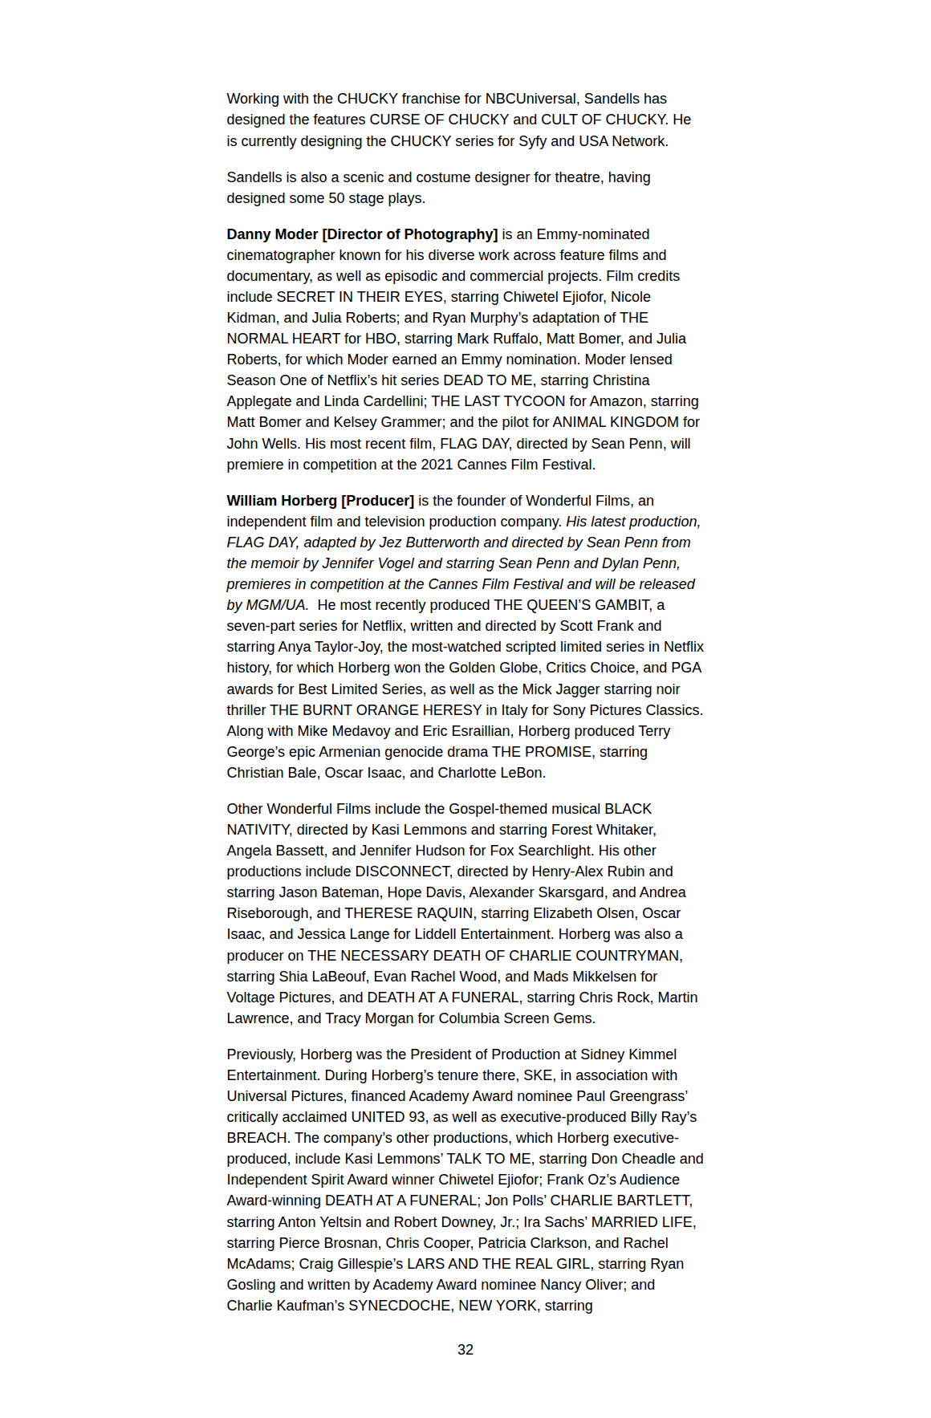Working with the CHUCKY franchise for NBCUniversal, Sandells has designed the features CURSE OF CHUCKY and CULT OF CHUCKY. He is currently designing the CHUCKY series for Syfy and USA Network.
Sandells is also a scenic and costume designer for theatre, having designed some 50 stage plays.
Danny Moder [Director of Photography] is an Emmy-nominated cinematographer known for his diverse work across feature films and documentary, as well as episodic and commercial projects. Film credits include SECRET IN THEIR EYES, starring Chiwetel Ejiofor, Nicole Kidman, and Julia Roberts; and Ryan Murphy’s adaptation of THE NORMAL HEART for HBO, starring Mark Ruffalo, Matt Bomer, and Julia Roberts, for which Moder earned an Emmy nomination. Moder lensed Season One of Netflix’s hit series DEAD TO ME, starring Christina Applegate and Linda Cardellini; THE LAST TYCOON for Amazon, starring Matt Bomer and Kelsey Grammer; and the pilot for ANIMAL KINGDOM for John Wells. His most recent film, FLAG DAY, directed by Sean Penn, will premiere in competition at the 2021 Cannes Film Festival.
William Horberg [Producer] is the founder of Wonderful Films, an independent film and television production company. His latest production, FLAG DAY, adapted by Jez Butterworth and directed by Sean Penn from the memoir by Jennifer Vogel and starring Sean Penn and Dylan Penn, premieres in competition at the Cannes Film Festival and will be released by MGM/UA. He most recently produced THE QUEEN’S GAMBIT, a seven-part series for Netflix, written and directed by Scott Frank and starring Anya Taylor-Joy, the most-watched scripted limited series in Netflix history, for which Horberg won the Golden Globe, Critics Choice, and PGA awards for Best Limited Series, as well as the Mick Jagger starring noir thriller THE BURNT ORANGE HERESY in Italy for Sony Pictures Classics. Along with Mike Medavoy and Eric Esraillian, Horberg produced Terry George’s epic Armenian genocide drama THE PROMISE, starring Christian Bale, Oscar Isaac, and Charlotte LeBon.
Other Wonderful Films include the Gospel-themed musical BLACK NATIVITY, directed by Kasi Lemmons and starring Forest Whitaker, Angela Bassett, and Jennifer Hudson for Fox Searchlight. His other productions include DISCONNECT, directed by Henry-Alex Rubin and starring Jason Bateman, Hope Davis, Alexander Skarsgard, and Andrea Riseborough, and THERESE RAQUIN, starring Elizabeth Olsen, Oscar Isaac, and Jessica Lange for Liddell Entertainment. Horberg was also a producer on THE NECESSARY DEATH OF CHARLIE COUNTRYMAN, starring Shia LaBeouf, Evan Rachel Wood, and Mads Mikkelsen for Voltage Pictures, and DEATH AT A FUNERAL, starring Chris Rock, Martin Lawrence, and Tracy Morgan for Columbia Screen Gems.
Previously, Horberg was the President of Production at Sidney Kimmel Entertainment. During Horberg’s tenure there, SKE, in association with Universal Pictures, financed Academy Award nominee Paul Greengrass’ critically acclaimed UNITED 93, as well as executive-produced Billy Ray’s BREACH. The company’s other productions, which Horberg executive-produced, include Kasi Lemmons’ TALK TO ME, starring Don Cheadle and Independent Spirit Award winner Chiwetel Ejiofor; Frank Oz’s Audience Award-winning DEATH AT A FUNERAL; Jon Polls’ CHARLIE BARTLETT, starring Anton Yeltsin and Robert Downey, Jr.; Ira Sachs’ MARRIED LIFE, starring Pierce Brosnan, Chris Cooper, Patricia Clarkson, and Rachel McAdams; Craig Gillespie’s LARS AND THE REAL GIRL, starring Ryan Gosling and written by Academy Award nominee Nancy Oliver; and Charlie Kaufman’s SYNECDOCHE, NEW YORK, starring
32